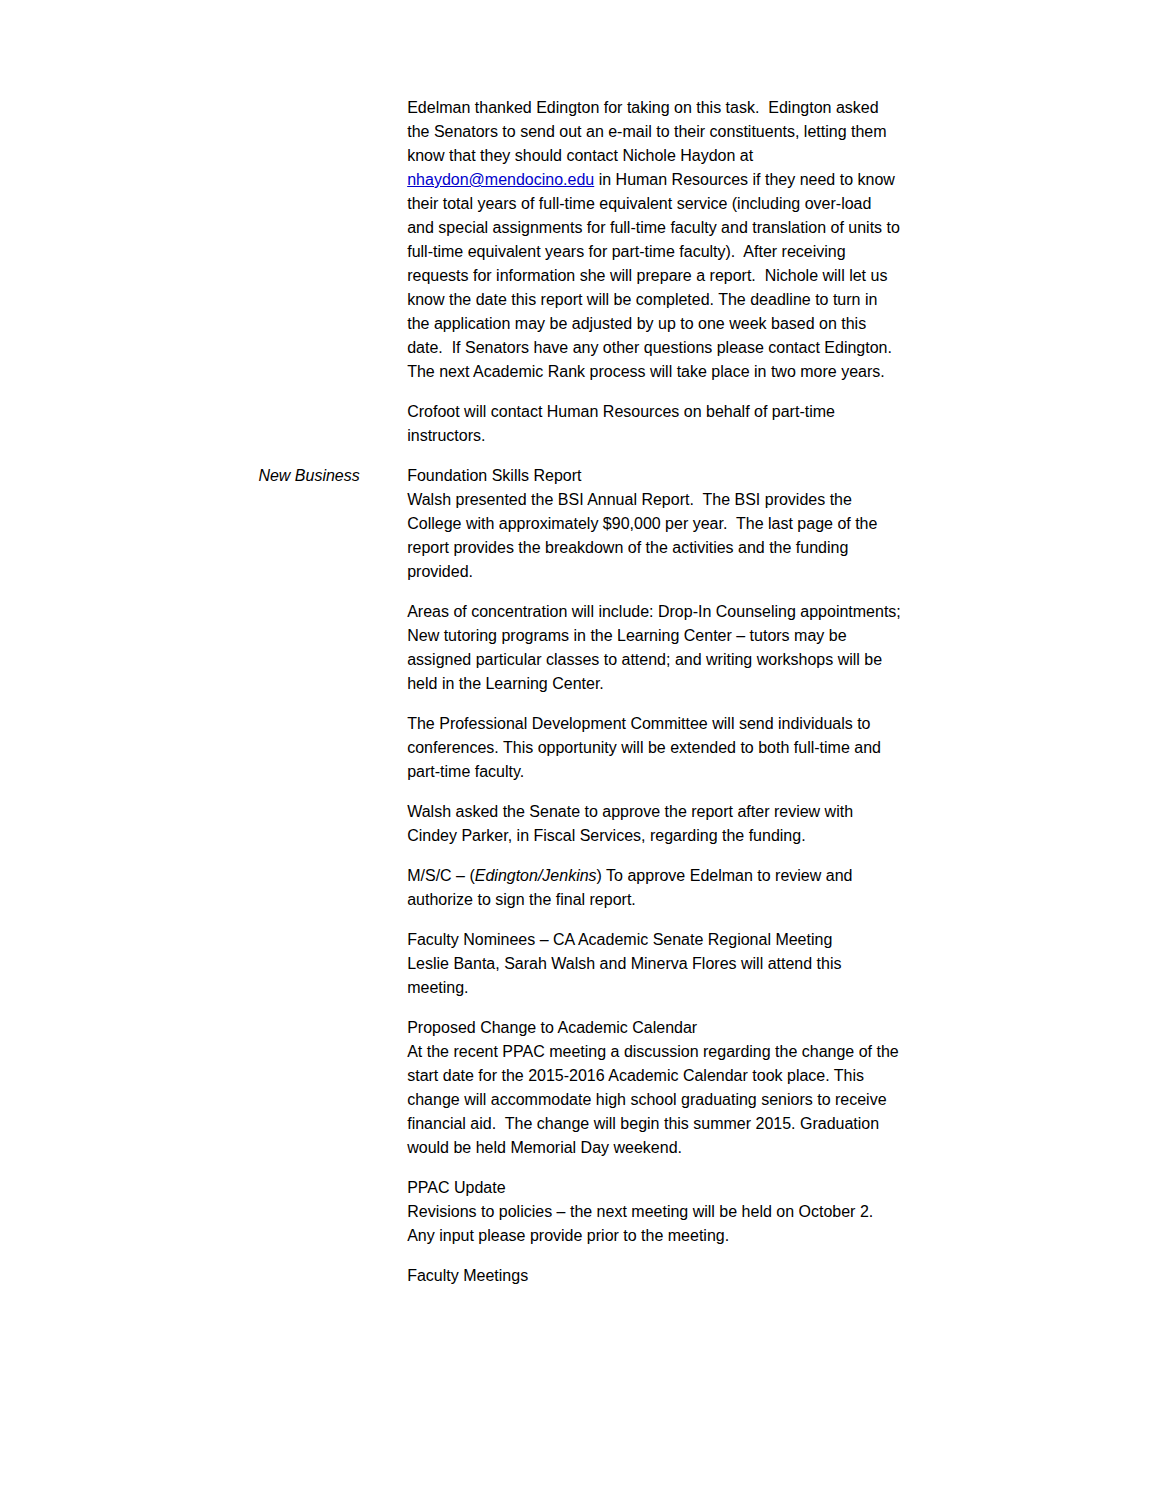Edelman thanked Edington for taking on this task. Edington asked the Senators to send out an e-mail to their constituents, letting them know that they should contact Nichole Haydon at nhaydon@mendocino.edu in Human Resources if they need to know their total years of full-time equivalent service (including over-load and special assignments for full-time faculty and translation of units to full-time equivalent years for part-time faculty). After receiving requests for information she will prepare a report. Nichole will let us know the date this report will be completed. The deadline to turn in the application may be adjusted by up to one week based on this date. If Senators have any other questions please contact Edington. The next Academic Rank process will take place in two more years.
Crofoot will contact Human Resources on behalf of part-time instructors.
New Business
Foundation Skills Report
Walsh presented the BSI Annual Report. The BSI provides the College with approximately $90,000 per year. The last page of the report provides the breakdown of the activities and the funding provided.
Areas of concentration will include: Drop-In Counseling appointments; New tutoring programs in the Learning Center – tutors may be assigned particular classes to attend; and writing workshops will be held in the Learning Center.
The Professional Development Committee will send individuals to conferences. This opportunity will be extended to both full-time and part-time faculty.
Walsh asked the Senate to approve the report after review with Cindey Parker, in Fiscal Services, regarding the funding.
M/S/C – (Edington/Jenkins) To approve Edelman to review and authorize to sign the final report.
Faculty Nominees – CA Academic Senate Regional Meeting
Leslie Banta, Sarah Walsh and Minerva Flores will attend this meeting.
Proposed Change to Academic Calendar
At the recent PPAC meeting a discussion regarding the change of the start date for the 2015-2016 Academic Calendar took place. This change will accommodate high school graduating seniors to receive financial aid. The change will begin this summer 2015. Graduation would be held Memorial Day weekend.
PPAC Update
Revisions to policies – the next meeting will be held on October 2. Any input please provide prior to the meeting.
Faculty Meetings